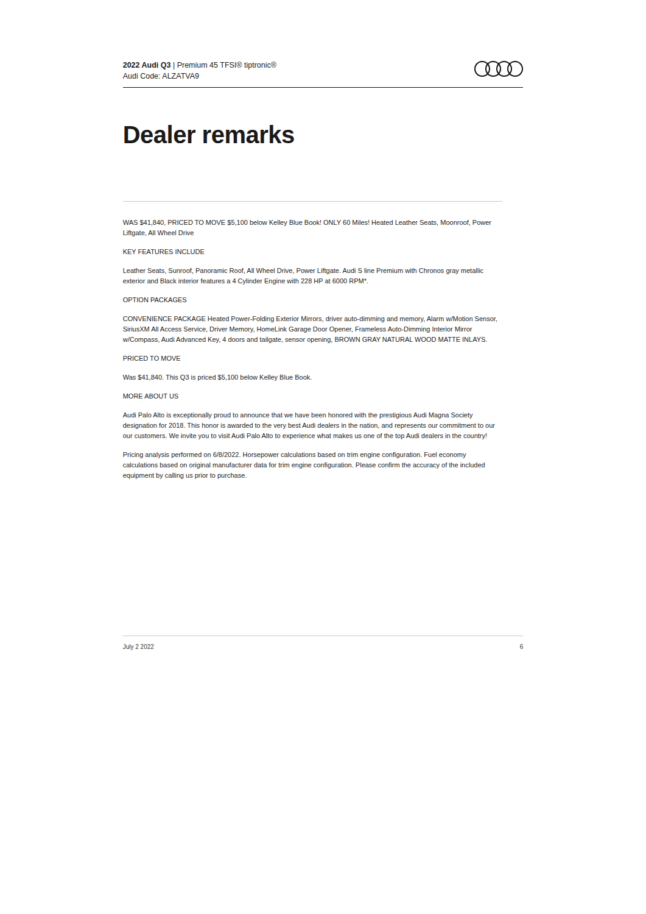2022 Audi Q3 | Premium 45 TFSI® tiptronic®
Audi Code: ALZATVA9
Dealer remarks
WAS $41,840, PRICED TO MOVE $5,100 below Kelley Blue Book! ONLY 60 Miles! Heated Leather Seats, Moonroof, Power Liftgate, All Wheel Drive
KEY FEATURES INCLUDE
Leather Seats, Sunroof, Panoramic Roof, All Wheel Drive, Power Liftgate. Audi S line Premium with Chronos gray metallic exterior and Black interior features a 4 Cylinder Engine with 228 HP at 6000 RPM*.
OPTION PACKAGES
CONVENIENCE PACKAGE Heated Power-Folding Exterior Mirrors, driver auto-dimming and memory, Alarm w/Motion Sensor, SiriusXM All Access Service, Driver Memory, HomeLink Garage Door Opener, Frameless Auto-Dimming Interior Mirror w/Compass, Audi Advanced Key, 4 doors and tailgate, sensor opening, BROWN GRAY NATURAL WOOD MATTE INLAYS.
PRICED TO MOVE
Was $41,840. This Q3 is priced $5,100 below Kelley Blue Book.
MORE ABOUT US
Audi Palo Alto is exceptionally proud to announce that we have been honored with the prestigious Audi Magna Society designation for 2018. This honor is awarded to the very best Audi dealers in the nation, and represents our commitment to our our customers. We invite you to visit Audi Palo Alto to experience what makes us one of the top Audi dealers in the country!
Pricing analysis performed on 6/8/2022. Horsepower calculations based on trim engine configuration. Fuel economy calculations based on original manufacturer data for trim engine configuration. Please confirm the accuracy of the included equipment by calling us prior to purchase.
July 2 2022 6